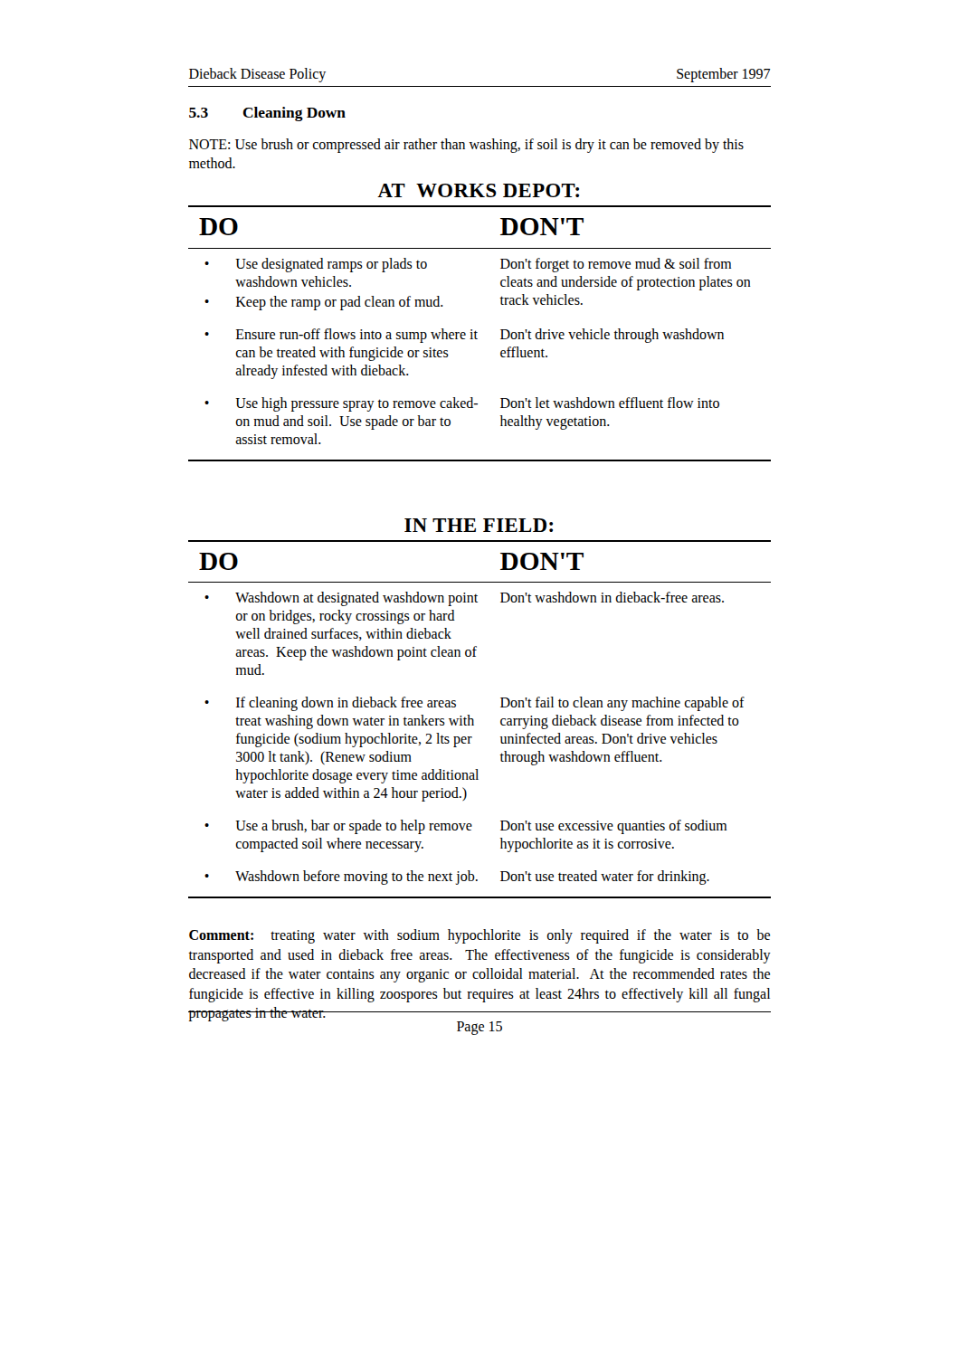Dieback Disease Policy
September 1997
5.3 Cleaning Down
NOTE: Use brush or compressed air rather than washing, if soil is dry it can be removed by this method.
AT WORKS DEPOT:
| DO | DON'T |
| --- | --- |
| Use designated ramps or plads to washdown vehicles. Keep the ramp or pad clean of mud. | Don't forget to remove mud & soil from cleats and underside of protection plates on track vehicles. |
| Ensure run-off flows into a sump where it can be treated with fungicide or sites already infested with dieback. | Don't drive vehicle through washdown effluent. |
| Use high pressure spray to remove caked-on mud and soil. Use spade or bar to assist removal. | Don't let washdown effluent flow into healthy vegetation. |
IN THE FIELD:
| DO | DON'T |
| --- | --- |
| Washdown at designated washdown point or on bridges, rocky crossings or hard well drained surfaces, within dieback areas. Keep the washdown point clean of mud. | Don't washdown in dieback-free areas. |
| If cleaning down in dieback free areas treat washing down water in tankers with fungicide (sodium hypochlorite, 2 lts per 3000 lt tank). (Renew sodium hypochlorite dosage every time additional water is added within a 24 hour period.) | Don't fail to clean any machine capable of carrying dieback disease from infected to uninfected areas. Don't drive vehicles through washdown effluent. |
| Use a brush, bar or spade to help remove compacted soil where necessary. | Don't use excessive quanties of sodium hypochlorite as it is corrosive. |
| Washdown before moving to the next job. | Don't use treated water for drinking. |
Comment: treating water with sodium hypochlorite is only required if the water is to be transported and used in dieback free areas. The effectiveness of the fungicide is considerably decreased if the water contains any organic or colloidal material. At the recommended rates the fungicide is effective in killing zoospores but requires at least 24hrs to effectively kill all fungal propagates in the water.
Page 15